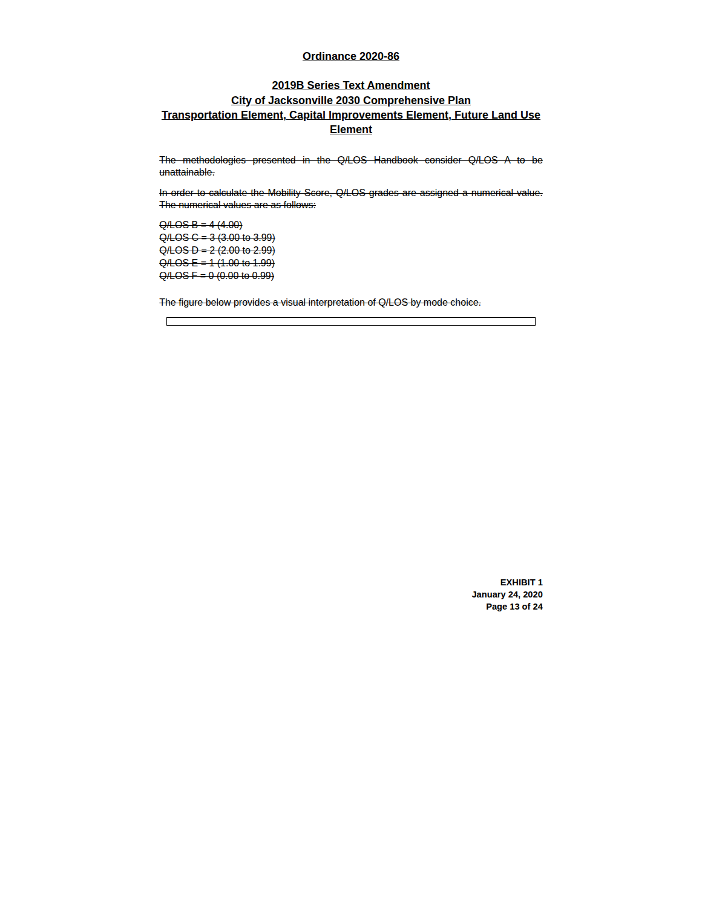Ordinance 2020-86
2019B Series Text Amendment City of Jacksonville 2030 Comprehensive Plan Transportation Element, Capital Improvements Element, Future Land Use Element
The methodologies presented in the Q/LOS Handbook consider Q/LOS A to be unattainable.
In order to calculate the Mobility Score, Q/LOS grades are assigned a numerical value. The numerical values are as follows:
Q/LOS B = 4 (4.00)
Q/LOS C = 3 (3.00 to 3.99)
Q/LOS D = 2 (2.00 to 2.99)
Q/LOS E = 1 (1.00 to 1.99)
Q/LOS F = 0 (0.00 to 0.99)
The figure below provides a visual interpretation of Q/LOS by mode choice.
EXHIBIT 1
January 24, 2020
Page 13 of 24